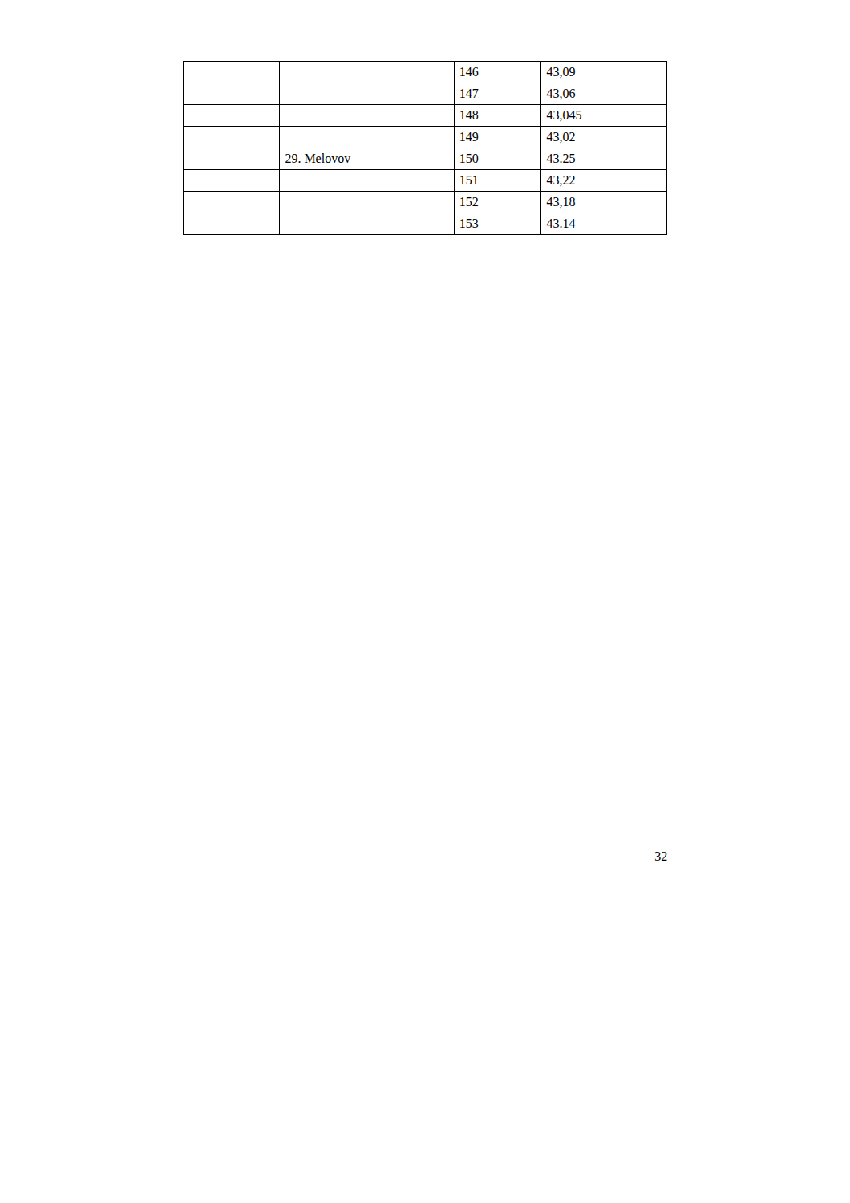| | | 146 | 43,09 |
| | | 147 | 43,06 |
| | | 148 | 43,045 |
| | | 149 | 43,02 |
| | 29. Melovov | 150 | 43.25 |
| | | 151 | 43,22 |
| | | 152 | 43,18 |
| | | 153 | 43.14 |
32